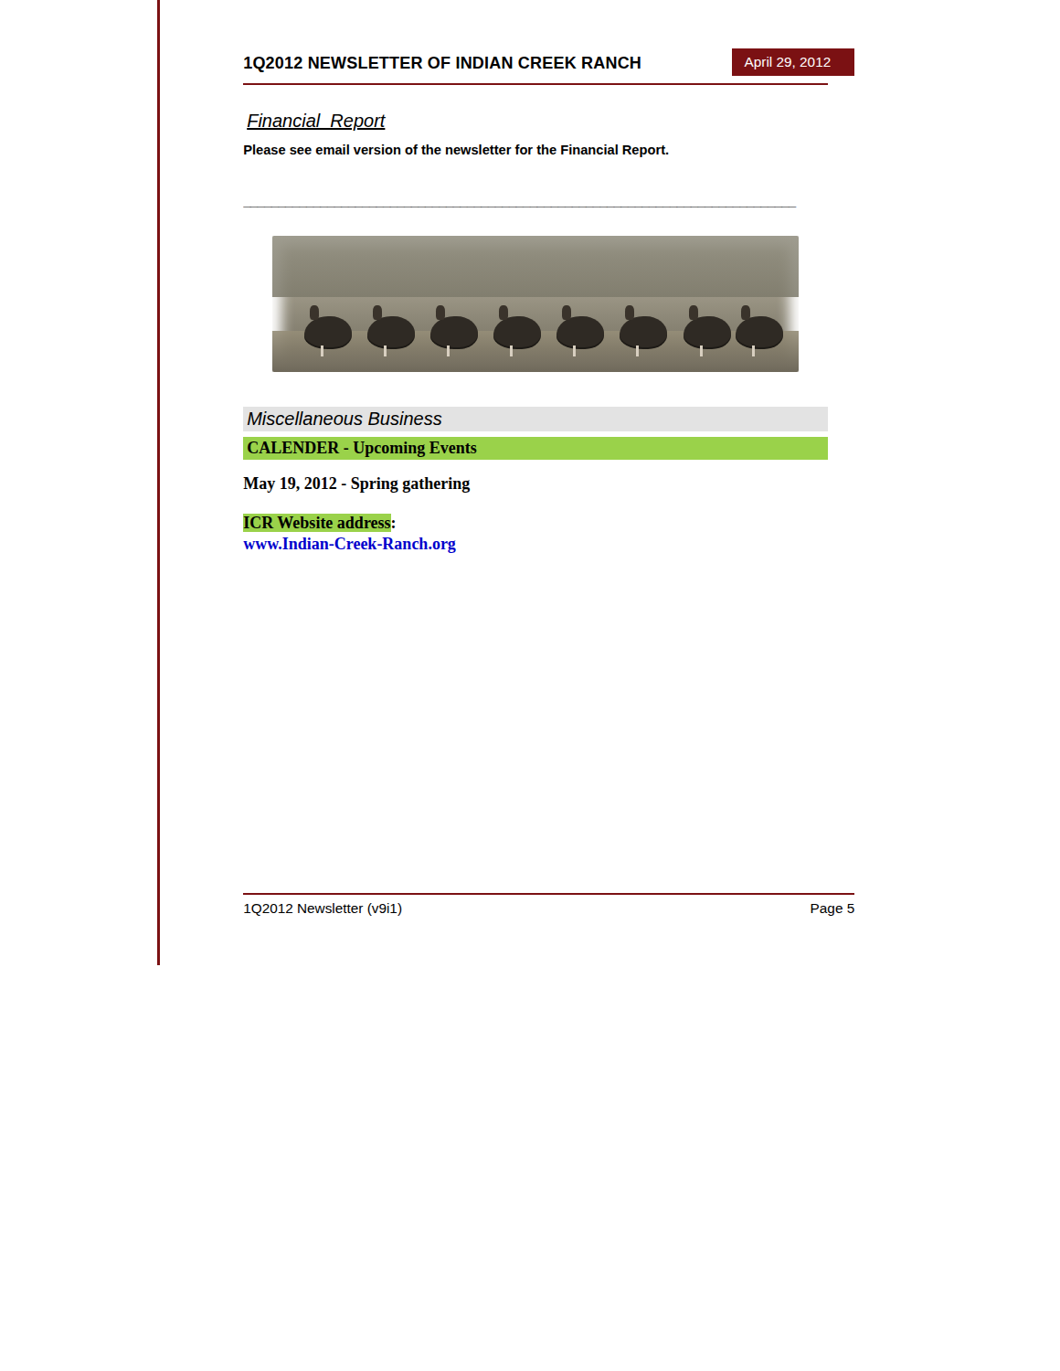1Q2012 NEWSLETTER OF INDIAN CREEK RANCH
April 29, 2012
Financial Report
Please see email version of the newsletter for the Financial Report.
_______________________________________________________________________________
Miscellaneous Business
CALENDER - Upcoming Events
May 19, 2012 - Spring gathering
ICR Website address:
www.Indian-Creek-Ranch.org
1Q2012 Newsletter (v9i1) Page 5